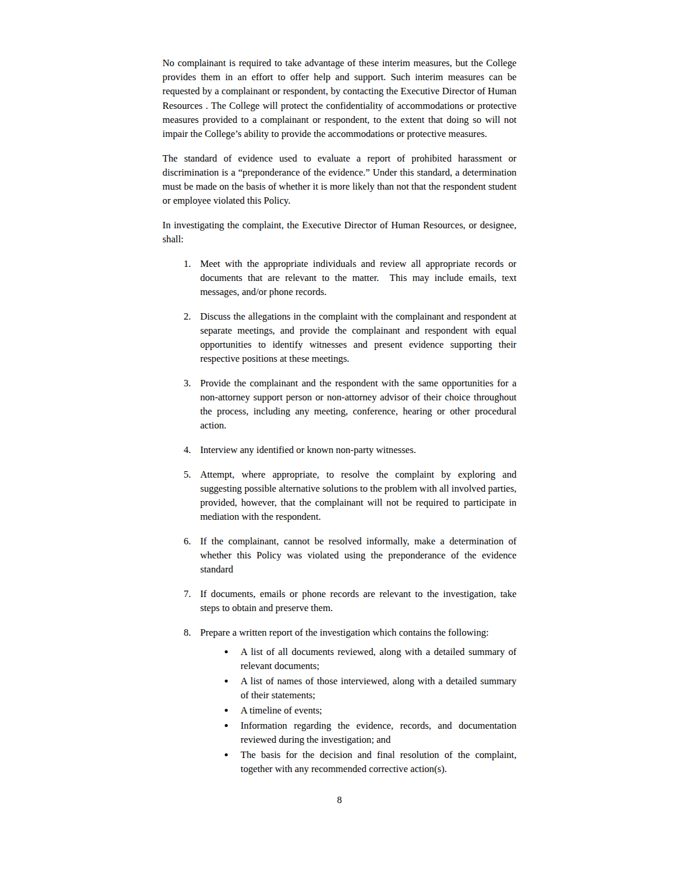No complainant is required to take advantage of these interim measures, but the College provides them in an effort to offer help and support. Such interim measures can be requested by a complainant or respondent, by contacting the Executive Director of Human Resources . The College will protect the confidentiality of accommodations or protective measures provided to a complainant or respondent, to the extent that doing so will not impair the College’s ability to provide the accommodations or protective measures.
The standard of evidence used to evaluate a report of prohibited harassment or discrimination is a “preponderance of the evidence.” Under this standard, a determination must be made on the basis of whether it is more likely than not that the respondent student or employee violated this Policy.
In investigating the complaint, the Executive Director of Human Resources, or designee, shall:
Meet with the appropriate individuals and review all appropriate records or documents that are relevant to the matter. This may include emails, text messages, and/or phone records.
Discuss the allegations in the complaint with the complainant and respondent at separate meetings, and provide the complainant and respondent with equal opportunities to identify witnesses and present evidence supporting their respective positions at these meetings.
Provide the complainant and the respondent with the same opportunities for a non-attorney support person or non-attorney advisor of their choice throughout the process, including any meeting, conference, hearing or other procedural action.
Interview any identified or known non-party witnesses.
Attempt, where appropriate, to resolve the complaint by exploring and suggesting possible alternative solutions to the problem with all involved parties, provided, however, that the complainant will not be required to participate in mediation with the respondent.
If the complainant, cannot be resolved informally, make a determination of whether this Policy was violated using the preponderance of the evidence standard
If documents, emails or phone records are relevant to the investigation, take steps to obtain and preserve them.
Prepare a written report of the investigation which contains the following:
A list of all documents reviewed, along with a detailed summary of relevant documents;
A list of names of those interviewed, along with a detailed summary of their statements;
A timeline of events;
Information regarding the evidence, records, and documentation reviewed during the investigation; and
The basis for the decision and final resolution of the complaint, together with any recommended corrective action(s).
8